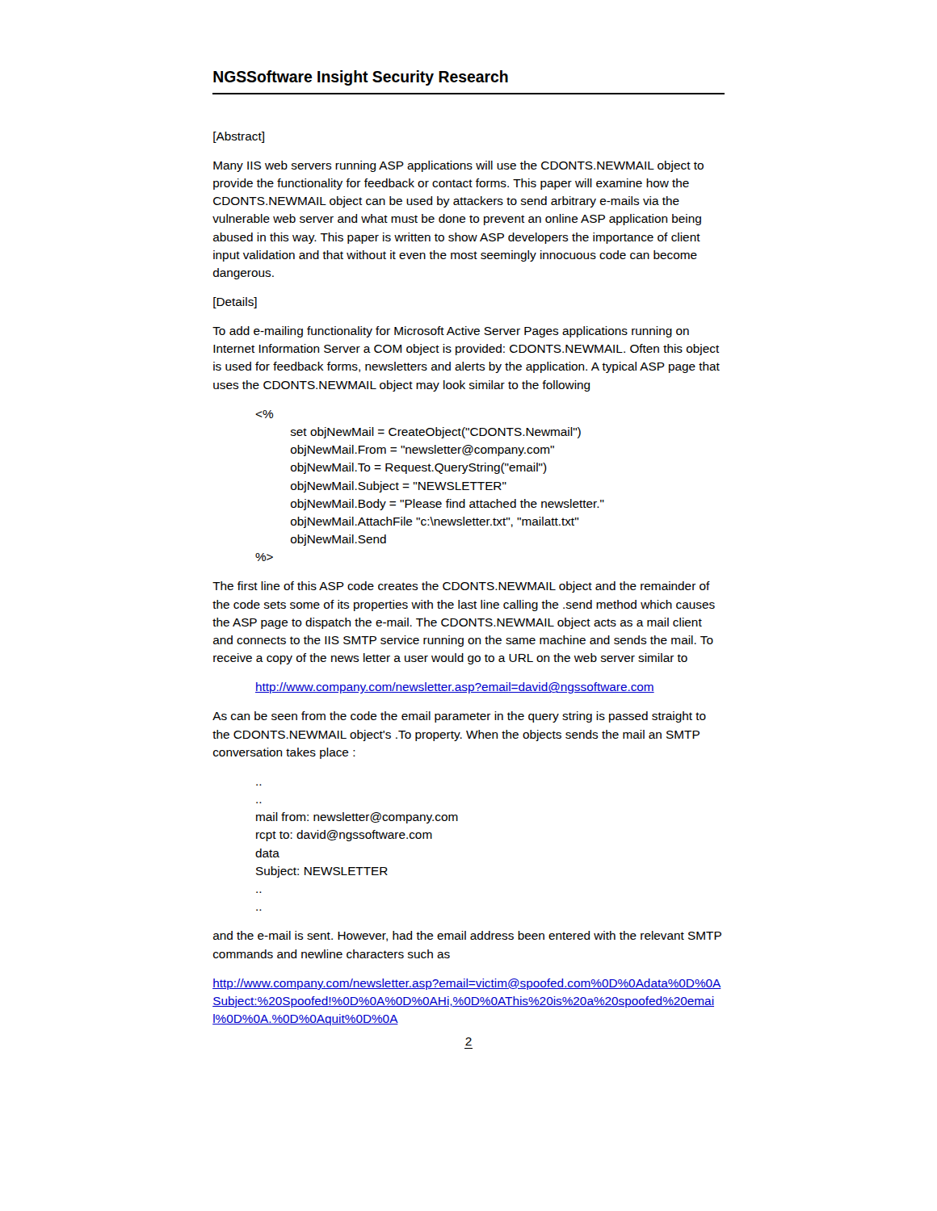NGSSoftware Insight Security Research
[Abstract]
Many IIS web servers running ASP applications will use the CDONTS.NEWMAIL object to provide the functionality for feedback or contact forms. This paper will examine how the CDONTS.NEWMAIL object can be used by attackers to send arbitrary e-mails via the vulnerable web server and what must be done to prevent an online ASP application being abused in this way. This paper is written to show ASP developers the importance of client input validation and that without it even the most seemingly innocuous code can become dangerous.
[Details]
To add e-mailing functionality for Microsoft Active Server Pages applications running on Internet Information Server a COM object is provided: CDONTS.NEWMAIL. Often this object is used for feedback forms, newsletters and alerts by the application. A typical ASP page that uses the CDONTS.NEWMAIL object may look similar to the following
<%
set objNewMail = CreateObject("CDONTS.Newmail")
objNewMail.From = "newsletter@company.com"
objNewMail.To = Request.QueryString("email")
objNewMail.Subject = "NEWSLETTER"
objNewMail.Body = "Please find attached the newsletter."
objNewMail.AttachFile "c:\newsletter.txt", "mailatt.txt"
objNewMail.Send
%>
The first line of this ASP code creates the CDONTS.NEWMAIL object and the remainder of the code sets some of its properties with the last line calling the .send method which causes the ASP page to dispatch the e-mail. The CDONTS.NEWMAIL object acts as a mail client and connects to the IIS SMTP service running on the same machine and sends the mail. To receive a copy of the news letter a user would go to a URL on the web server similar to
http://www.company.com/newsletter.asp?email=david@ngssoftware.com
As can be seen from the code the email parameter in the query string is passed straight to the CDONTS.NEWMAIL object's .To property. When the objects sends the mail an SMTP conversation takes place :
..
..
mail from: newsletter@company.com
rcpt to: david@ngssoftware.com
data
Subject: NEWSLETTER
..
..
and the e-mail is sent. However, had the email address been entered with the relevant SMTP commands and newline characters such as
http://www.company.com/newsletter.asp?email=victim@spoofed.com%0D%0Adata%0D%0ASubject:%20Spoofed!%0D%0A%0D%0AHi,%0D%0AThis%20is%20a%20spoofed%20email%0D%0A.%0D%0Aquit%0D%0A
2